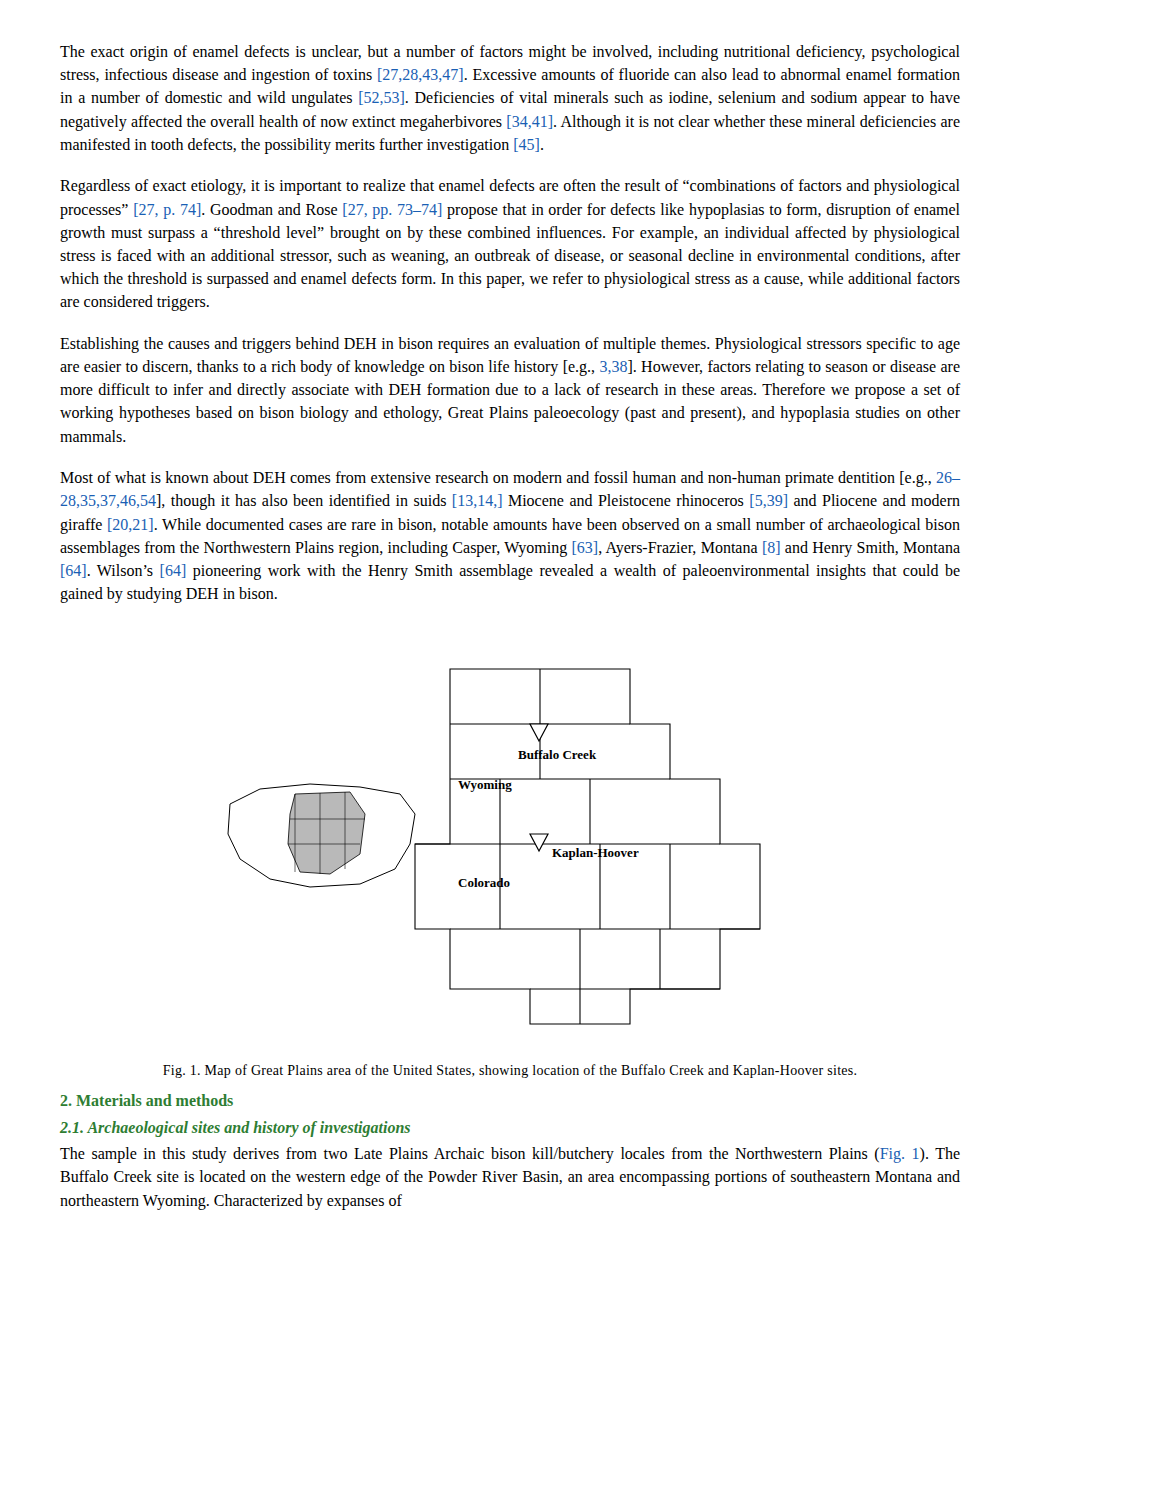The exact origin of enamel defects is unclear, but a number of factors might be involved, including nutritional deficiency, psychological stress, infectious disease and ingestion of toxins [27,28,43,47]. Excessive amounts of fluoride can also lead to abnormal enamel formation in a number of domestic and wild ungulates [52,53]. Deficiencies of vital minerals such as iodine, selenium and sodium appear to have negatively affected the overall health of now extinct megaherbivores [34,41]. Although it is not clear whether these mineral deficiencies are manifested in tooth defects, the possibility merits further investigation [45].
Regardless of exact etiology, it is important to realize that enamel defects are often the result of “combinations of factors and physiological processes” [27, p. 74]. Goodman and Rose [27, pp. 73–74] propose that in order for defects like hypoplasias to form, disruption of enamel growth must surpass a “threshold level” brought on by these combined influences. For example, an individual affected by physiological stress is faced with an additional stressor, such as weaning, an outbreak of disease, or seasonal decline in environmental conditions, after which the threshold is surpassed and enamel defects form. In this paper, we refer to physiological stress as a cause, while additional factors are considered triggers.
Establishing the causes and triggers behind DEH in bison requires an evaluation of multiple themes. Physiological stressors specific to age are easier to discern, thanks to a rich body of knowledge on bison life history [e.g., 3,38]. However, factors relating to season or disease are more difficult to infer and directly associate with DEH formation due to a lack of research in these areas. Therefore we propose a set of working hypotheses based on bison biology and ethology, Great Plains paleoecology (past and present), and hypoplasia studies on other mammals.
Most of what is known about DEH comes from extensive research on modern and fossil human and non-human primate dentition [e.g., 26–28,35,37,46,54], though it has also been identified in suids [13,14,] Miocene and Pleistocene rhinoceros [5,39] and Pliocene and modern giraffe [20,21]. While documented cases are rare in bison, notable amounts have been observed on a small number of archaeological bison assemblages from the Northwestern Plains region, including Casper, Wyoming [63], Ayers-Frazier, Montana [8] and Henry Smith, Montana [64]. Wilson’s [64] pioneering work with the Henry Smith assemblage revealed a wealth of paleoenvironmental insights that could be gained by studying DEH in bison.
Buffalo Creek Wyoming Kaplan-Hoover Colorado
Fig. 1. Map of Great Plains area of the United States, showing location of the Buffalo Creek and Kaplan-Hoover sites.
2. Materials and methods
2.1. Archaeological sites and history of investigations
The sample in this study derives from two Late Plains Archaic bison kill/butchery locales from the Northwestern Plains (Fig. 1). The Buffalo Creek site is located on the western edge of the Powder River Basin, an area encompassing portions of southeastern Montana and northeastern Wyoming. Characterized by expanses of